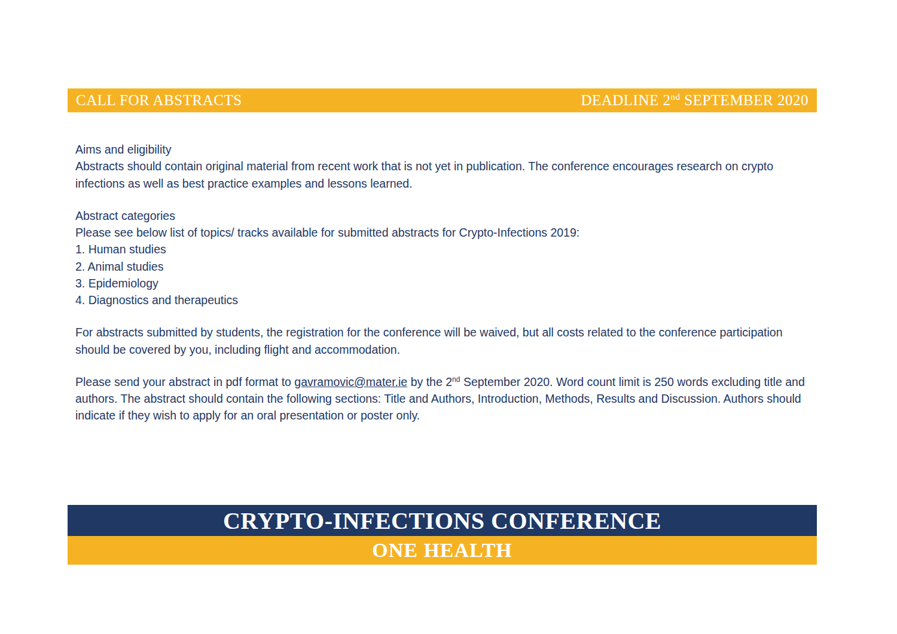CALL FOR ABSTRACTS DEADLINE 2nd SEPTEMBER 2020
Aims and eligibility
Abstracts should contain original material from recent work that is not yet in publication. The conference encourages research on crypto infections as well as best practice examples and lessons learned.
Abstract categories
Please see below list of topics/ tracks available for submitted abstracts for Crypto-Infections 2019:
1. Human studies
2. Animal studies
3. Epidemiology
4. Diagnostics and therapeutics
For abstracts submitted by students, the registration for the conference will be waived, but all costs related to the conference participation should be covered by you, including flight and accommodation.
Please send your abstract in pdf format to gavramovic@mater.ie by the 2nd September 2020. Word count limit is 250 words excluding title and authors. The abstract should contain the following sections: Title and Authors, Introduction, Methods, Results and Discussion. Authors should indicate if they wish to apply for an oral presentation or poster only.
CRYPTO-INFECTIONS CONFERENCE
ONE HEALTH